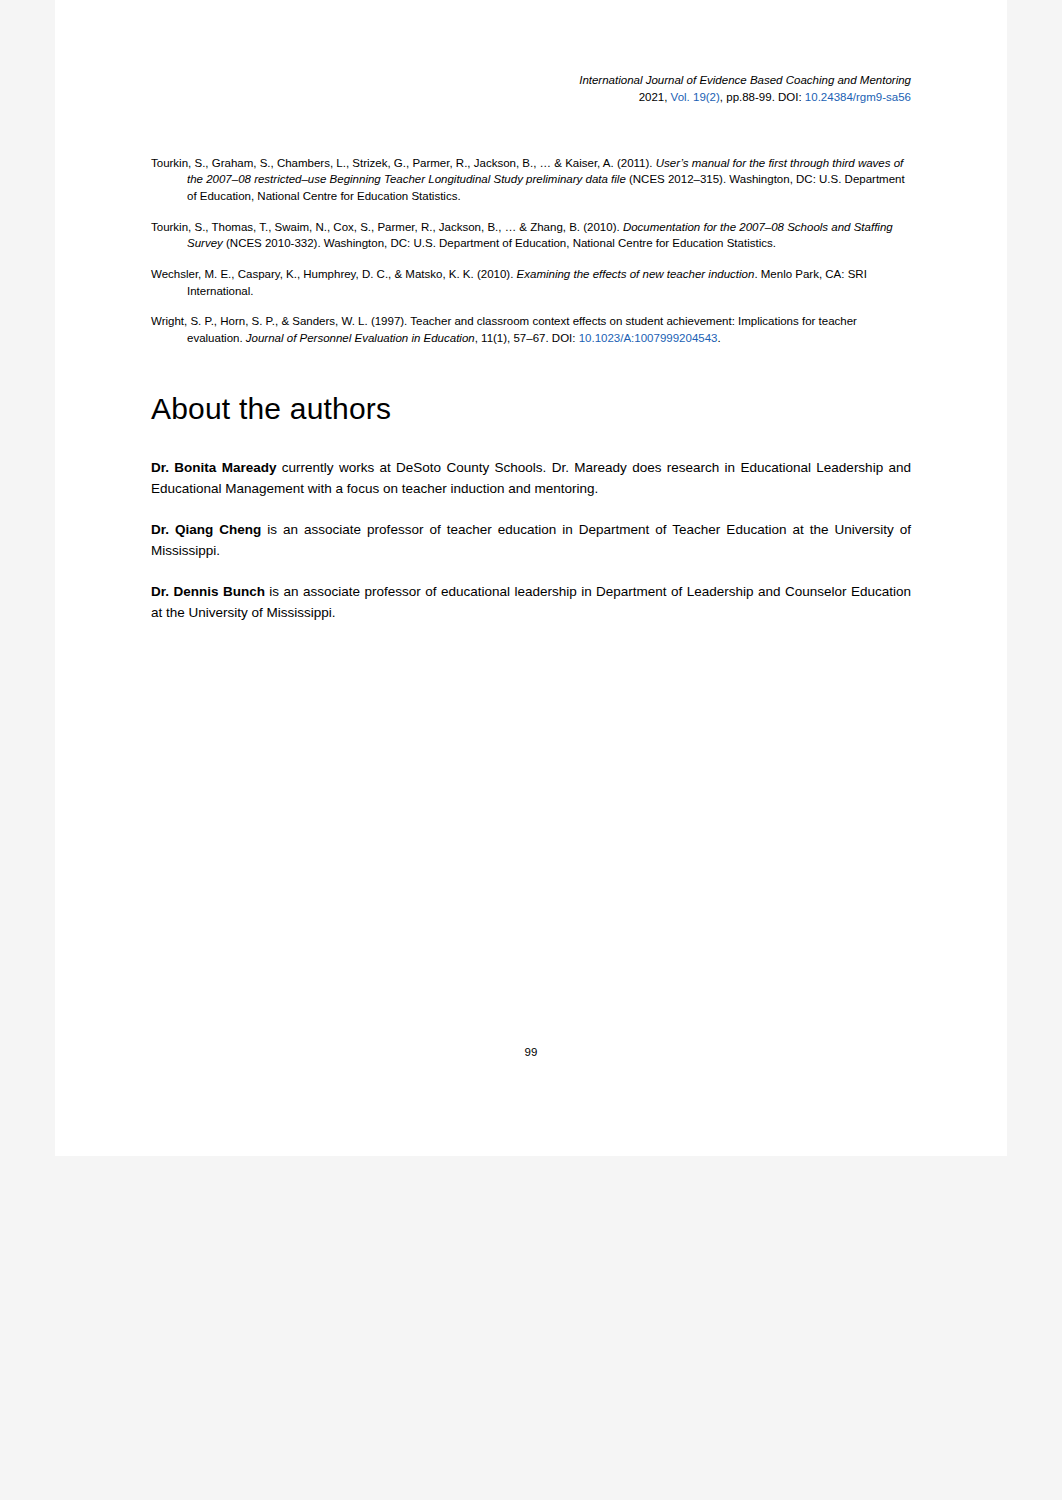International Journal of Evidence Based Coaching and Mentoring
2021, Vol. 19(2), pp.88-99. DOI: 10.24384/rgm9-sa56
Tourkin, S., Graham, S., Chambers, L., Strizek, G., Parmer, R., Jackson, B., … & Kaiser, A. (2011). User’s manual for the first through third waves of the 2007–08 restricted–use Beginning Teacher Longitudinal Study preliminary data file (NCES 2012–315). Washington, DC: U.S. Department of Education, National Centre for Education Statistics.
Tourkin, S., Thomas, T., Swaim, N., Cox, S., Parmer, R., Jackson, B., … & Zhang, B. (2010). Documentation for the 2007–08 Schools and Staffing Survey (NCES 2010-332). Washington, DC: U.S. Department of Education, National Centre for Education Statistics.
Wechsler, M. E., Caspary, K., Humphrey, D. C., & Matsko, K. K. (2010). Examining the effects of new teacher induction. Menlo Park, CA: SRI International.
Wright, S. P., Horn, S. P., & Sanders, W. L. (1997). Teacher and classroom context effects on student achievement: Implications for teacher evaluation. Journal of Personnel Evaluation in Education, 11(1), 57–67. DOI: 10.1023/A:1007999204543.
About the authors
Dr. Bonita Maready currently works at DeSoto County Schools. Dr. Maready does research in Educational Leadership and Educational Management with a focus on teacher induction and mentoring.
Dr. Qiang Cheng is an associate professor of teacher education in Department of Teacher Education at the University of Mississippi.
Dr. Dennis Bunch is an associate professor of educational leadership in Department of Leadership and Counselor Education at the University of Mississippi.
99